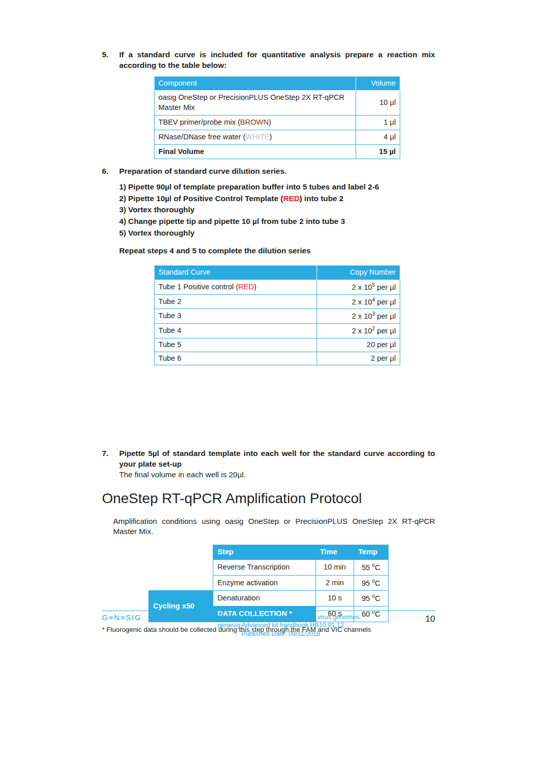5.
If a standard curve is included for quantitative analysis prepare a reaction mix according to the table below:
| Component | Volume |
| --- | --- |
| oasig OneStep or PrecisionPLUS OneStep 2X RT-qPCR Master Mix | 10 µl |
| TBEV primer/probe mix ( BROWN ) | 1 µl |
| RNase/DNase free water ( WHITE ) | 4 µl |
| Final Volume | 15 µl |
6.
Preparation of standard curve dilution series.
1) Pipette 90µl of template preparation buffer into 5 tubes and label 2-6
2) Pipette 10µl of Positive Control Template (RED) into tube 2
3) Vortex thoroughly
4) Change pipette tip and pipette 10 µl from tube 2 into tube 3
5) Vortex thoroughly
Repeat steps 4 and 5 to complete the dilution series
| Standard Curve | Copy Number |
| --- | --- |
| Tube 1 Positive control ( RED ) | 2 x 10 5 per µl |
| Tube 2 | 2 x 10 4 per µl |
| Tube 3 | 2 x 10 3 per µl |
| Tube 4 | 2 x 10 2 per µl |
| Tube 5 | 20 per µl |
| Tube 6 | 2 per µl |
7.
Pipette 5µl of standard template into each well for the standard curve according to your plate set-up
The final volume in each well is 20µl.
OneStep RT-qPCR Amplification Protocol
Amplification conditions using oasig OneStep or PrecisionPLUS OneStep 2X RT-qPCR Master Mix.
| | Step | Time | Temp |
| --- | --- | --- | --- |
| | Reverse Transcription | 10 min | 55 o C |
| | Enzyme activation | 2 min | 95 o C |
| Cycling x50 | Denaturation | 10 s | 95 o C |
| DATA COLLECTION * | 60 s | 60 o C |
* Fluorogenic data should be collected during this step through the FAM and VIC channels
G≡N≡SIG
Quantification of Tick-borne encephalitis virus genomes
genesig Advanced kit handbook HB10.01.12
Published Date: 09/11/2018
10